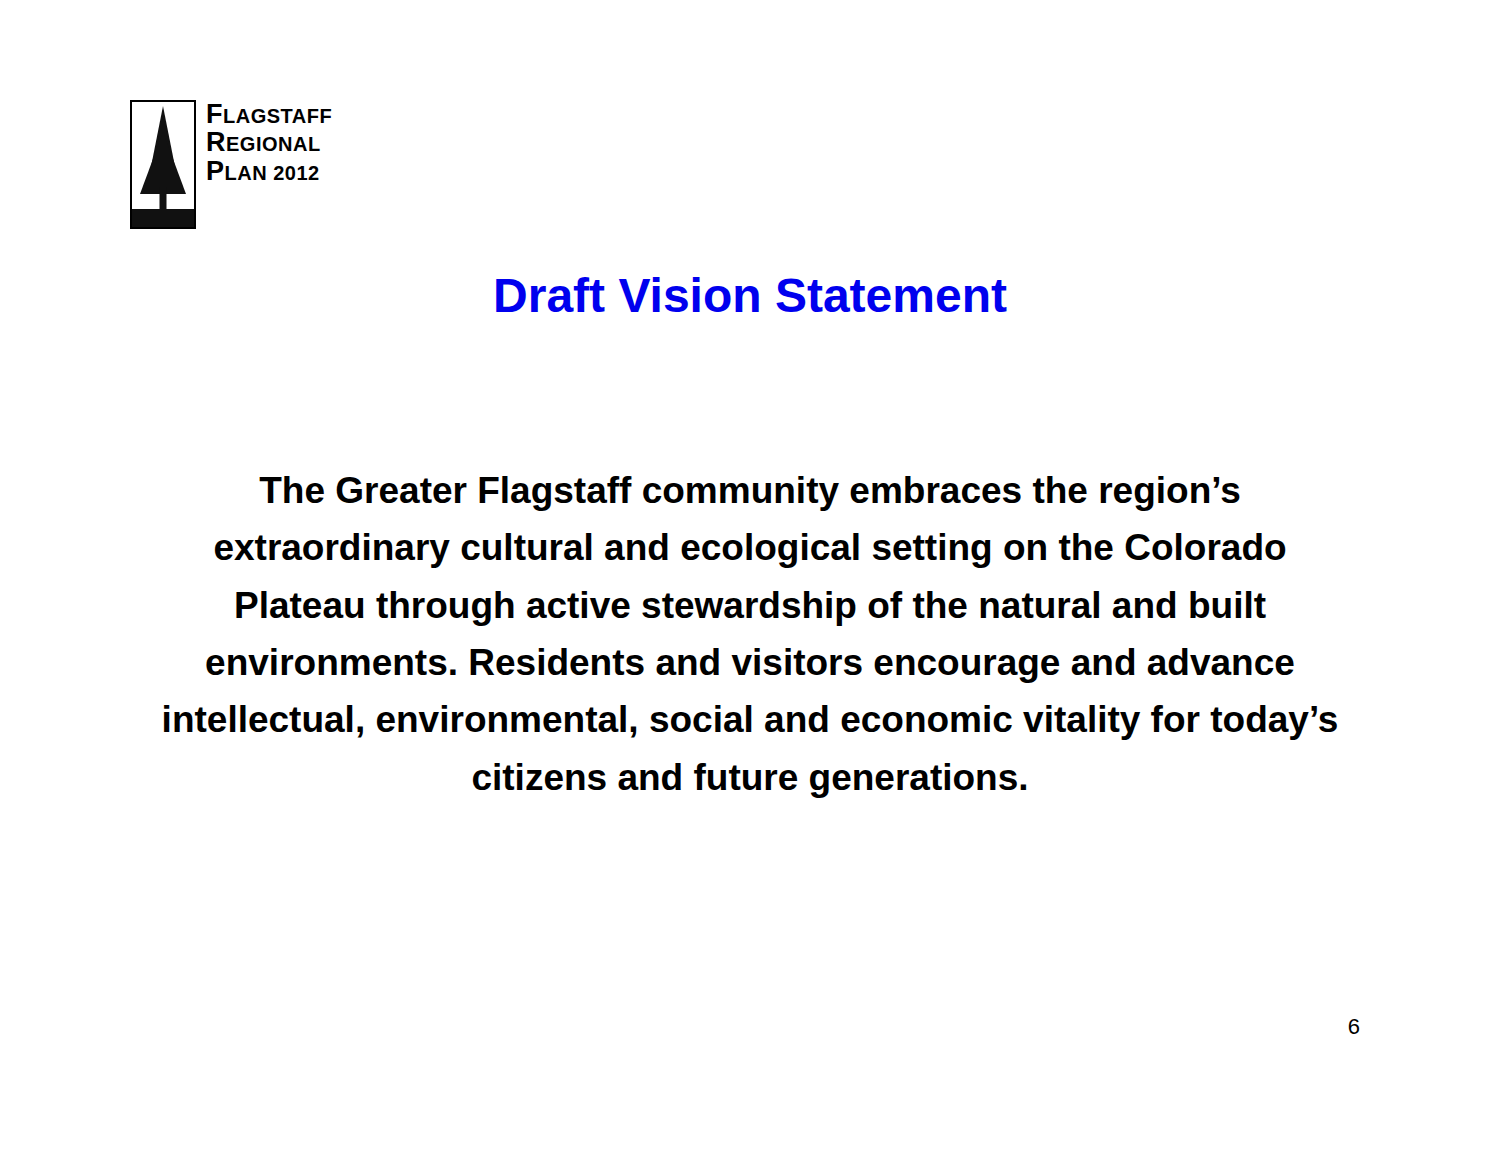FLAGSTAFF
REGIONAL
PLAN 2012
Draft Vision Statement
The Greater Flagstaff community embraces the region’s extraordinary cultural and ecological setting on the Colorado Plateau through active stewardship of the natural and built environments. Residents and visitors encourage and advance intellectual, environmental, social and economic vitality for today’s citizens and future generations.
6